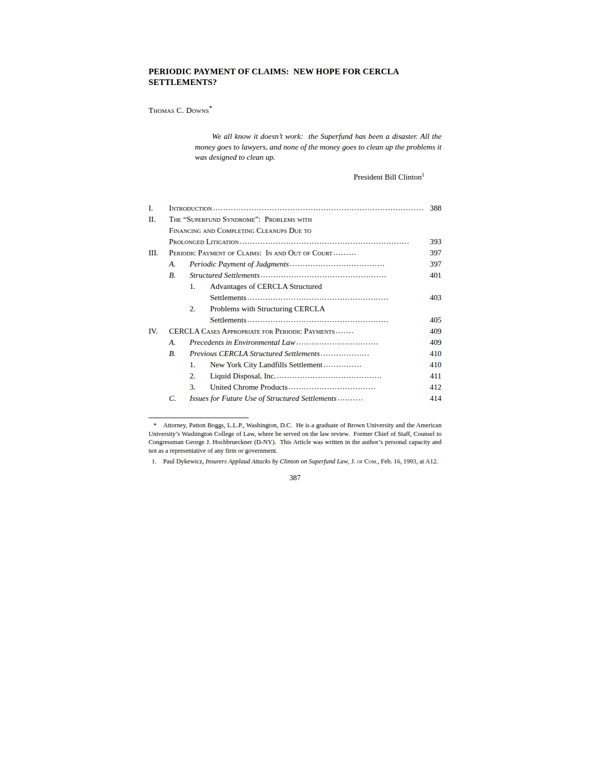Periodic Payment of Claims: New Hope for CERCLA Settlements?
Thomas C. Downs*
We all know it doesn’t work: the Superfund has been a disaster. All the money goes to lawyers, and none of the money goes to clean up the problems it was designed to clean up.
President Bill Clinton1
I. Introduction .................................................................................. 388
II. The “Superfund Syndrome”: Problems with
Financing and Completing Cleanups Due to
Prolonged Litigation .................................................................. 393
III. Periodic Payment of Claims: In and Out of Court ......... 397
A. Periodic Payment of Judgments ..................................... 397
B. Structured Settlements ................................................. 401
1. Advantages of CERCLA Structured
Settlements ....................................................... 403
2. Problems with Structuring CERCLA
Settlements ....................................................... 405
IV. CERCLA Cases Appropriate for Periodic Payments ....... 409
A. Precedents in Environmental Law ................................ 409
B. Previous CERCLA Structured Settlements ................... 410
1. New York City Landfills Settlement ............... 410
2. Liquid Disposal, Inc. ......................................... 411
3. United Chrome Products .................................. 412
C. Issues for Future Use of Structured Settlements .......... 414
*Attorney, Patton Boggs, L.L.P., Washington, D.C. He is a graduate of Brown University and the American University’s Washington College of Law, where he served on the law review. Former Chief of Staff, Counsel to Congressman George J. Hochbrueckner (D-NY). This Article was written in the author’s personal capacity and not as a representative of any firm or government.
1. Paul Dykewicz, Insurers Applaud Attacks by Clinton on Superfund Law, J. of Com., Feb. 16, 1993, at A12.
387